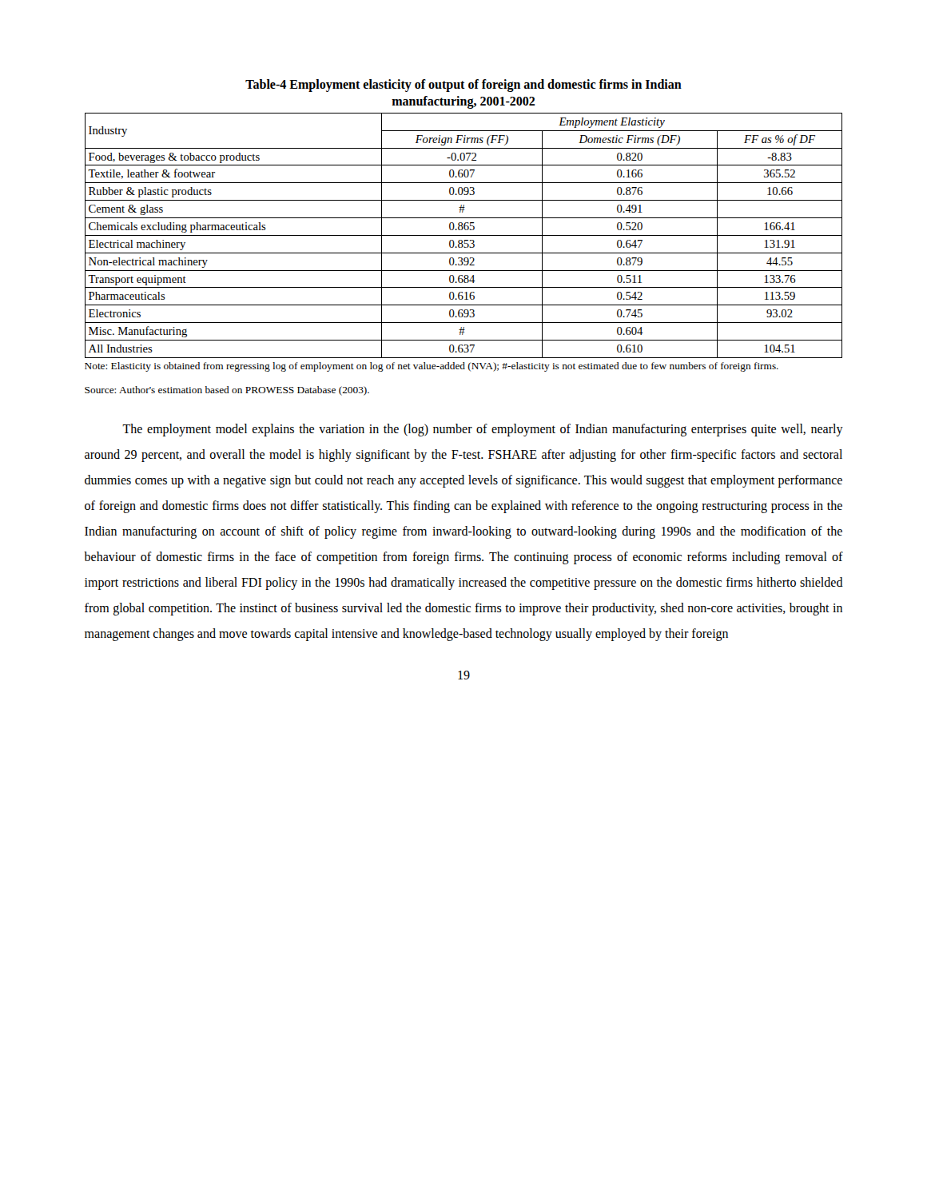Table-4 Employment elasticity of output of foreign and domestic firms in Indian
manufacturing, 2001-2002
| Industry | Employment Elasticity |
| --- | --- |
| Foreign Firms (FF) | Domestic Firms (DF) | FF as % of DF |
| Food, beverages & tobacco products | -0.072 | 0.820 | -8.83 |
| Textile, leather & footwear | 0.607 | 0.166 | 365.52 |
| Rubber & plastic products | 0.093 | 0.876 | 10.66 |
| Cement & glass | # | 0.491 | |
| Chemicals excluding pharmaceuticals | 0.865 | 0.520 | 166.41 |
| Electrical machinery | 0.853 | 0.647 | 131.91 |
| Non-electrical machinery | 0.392 | 0.879 | 44.55 |
| Transport equipment | 0.684 | 0.511 | 133.76 |
| Pharmaceuticals | 0.616 | 0.542 | 113.59 |
| Electronics | 0.693 | 0.745 | 93.02 |
| Misc. Manufacturing | # | 0.604 | |
| All Industries | 0.637 | 0.610 | 104.51 |
Note: Elasticity is obtained from regressing log of employment on log of net value-added (NVA); #-elasticity is not estimated due to few numbers of foreign firms.
Source: Author's estimation based on PROWESS Database (2003).
The employment model explains the variation in the (log) number of employment of Indian manufacturing enterprises quite well, nearly around 29 percent, and overall the model is highly significant by the F-test. FSHARE after adjusting for other firm-specific factors and sectoral dummies comes up with a negative sign but could not reach any accepted levels of significance. This would suggest that employment performance of foreign and domestic firms does not differ statistically. This finding can be explained with reference to the ongoing restructuring process in the Indian manufacturing on account of shift of policy regime from inward-looking to outward-looking during 1990s and the modification of the behaviour of domestic firms in the face of competition from foreign firms. The continuing process of economic reforms including removal of import restrictions and liberal FDI policy in the 1990s had dramatically increased the competitive pressure on the domestic firms hitherto shielded from global competition. The instinct of business survival led the domestic firms to improve their productivity, shed non-core activities, brought in management changes and move towards capital intensive and knowledge-based technology usually employed by their foreign
19